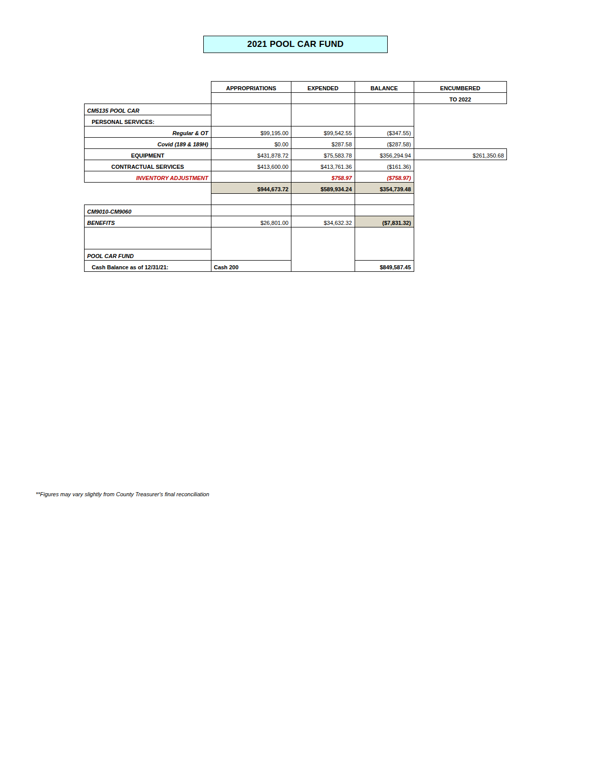2021 POOL CAR FUND
| | APPROPRIATIONS | EXPENDED | BALANCE | ENCUMBERED |
| | | | | TO 2022 |
| CM5135 POOL CAR | | | | |
| PERSONAL SERVICES: | | | | |
| Regular & OT | $99,195.00 | $99,542.55 | ($347.55) | |
| Covid (189 & 189H) | $0.00 | $287.58 | ($287.58) | |
| EQUIPMENT | $431,878.72 | $75,583.78 | $356,294.94 | $261,350.68 |
| CONTRACTUAL SERVICES | $413,600.00 | $413,761.36 | ($161.36) | |
| INVENTORY ADJUSTMENT | | $758.97 | ($758.97) | |
| | $944,673.72 | $589,934.24 | $354,739.48 | |
| CM9010-CM9060 | | | | |
| BENEFITS | $26,801.00 | $34,632.32 | ($7,831.32) | |
| POOL CAR FUND | | | | |
| Cash Balance as of 12/31/21: | Cash 200 | | $849,587.45 | |
**Figures may vary slightly from County Treasurer's final reconciliation